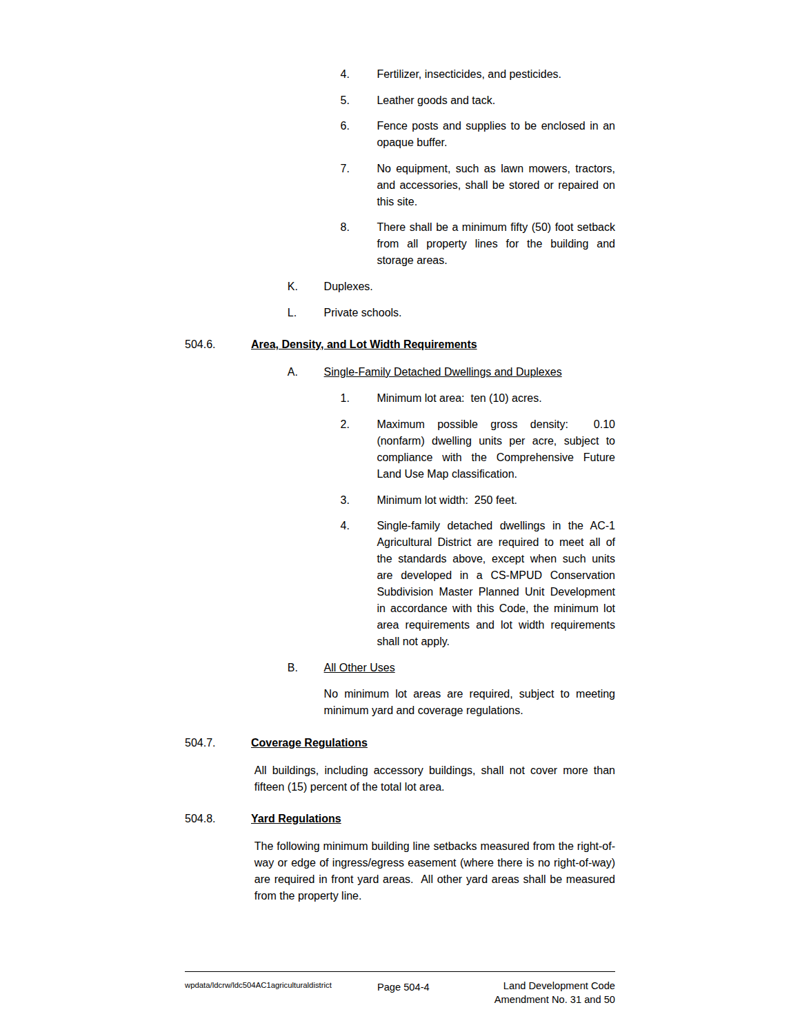4.
Fertilizer, insecticides, and pesticides.
5.
Leather goods and tack.
6.
Fence posts and supplies to be enclosed in an opaque buffer.
7.
No equipment, such as lawn mowers, tractors, and accessories, shall be stored or repaired on this site.
8.
There shall be a minimum fifty (50) foot setback from all property lines for the building and storage areas.
K.
Duplexes.
L.
Private schools.
504.6.
Area, Density, and Lot Width Requirements
A.
Single-Family Detached Dwellings and Duplexes
1.
Minimum lot area: ten (10) acres.
2.
Maximum possible gross density: 0.10 (nonfarm) dwelling units per acre, subject to compliance with the Comprehensive Future Land Use Map classification.
3.
Minimum lot width: 250 feet.
4.
Single-family detached dwellings in the AC-1 Agricultural District are required to meet all of the standards above, except when such units are developed in a CS-MPUD Conservation Subdivision Master Planned Unit Development in accordance with this Code, the minimum lot area requirements and lot width requirements shall not apply.
B.
All Other Uses
No minimum lot areas are required, subject to meeting minimum yard and coverage regulations.
504.7.
Coverage Regulations
All buildings, including accessory buildings, shall not cover more than fifteen (15) percent of the total lot area.
504.8.
Yard Regulations
The following minimum building line setbacks measured from the right-of-way or edge of ingress/egress easement (where there is no right-of-way) are required in front yard areas. All other yard areas shall be measured from the property line.
| wpdata/ldcrw/ldc504AC1agriculturaldistrict | Page 504-4 | Land Development Code Amendment No. 31 and 50 |